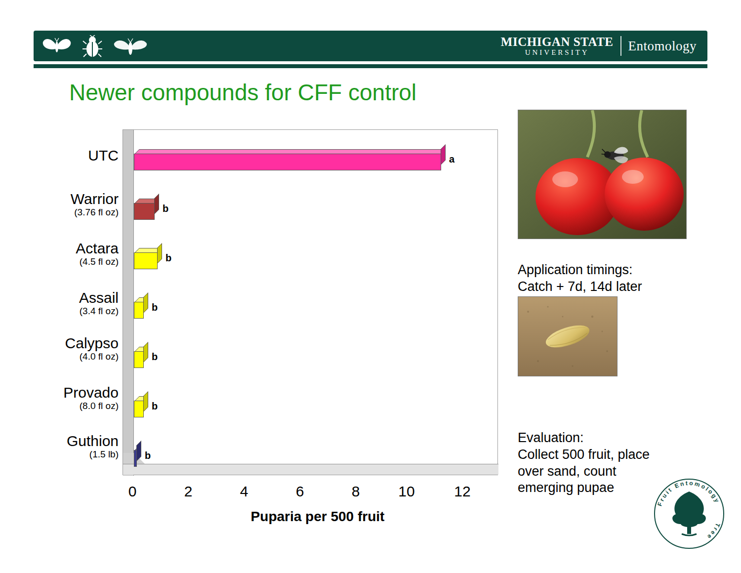MICHIGAN STATE
UNIVERSITY
Entomology
Newer compounds for CFF control
Bars: x scale -> 0 at left 22px, 12 at 700px => 56.5px per unit
a
b
b
b
b
b
b
UTC
Warrior
(3.76 fl oz)
Actara
(4.5 fl oz)
Assail
(3.4 fl oz)
Calypso
(4.0 fl oz)
Provado
(8.0 fl oz)
Guthion
(1.5 lb)
0
2
4
6
8
10
12
Puparia per 500 fruit
Application timings:
Catch + 7d, 14d later
Evaluation:
Collect 500 fruit, place
over sand, count
emerging pupae
Fruit Entomology Tree